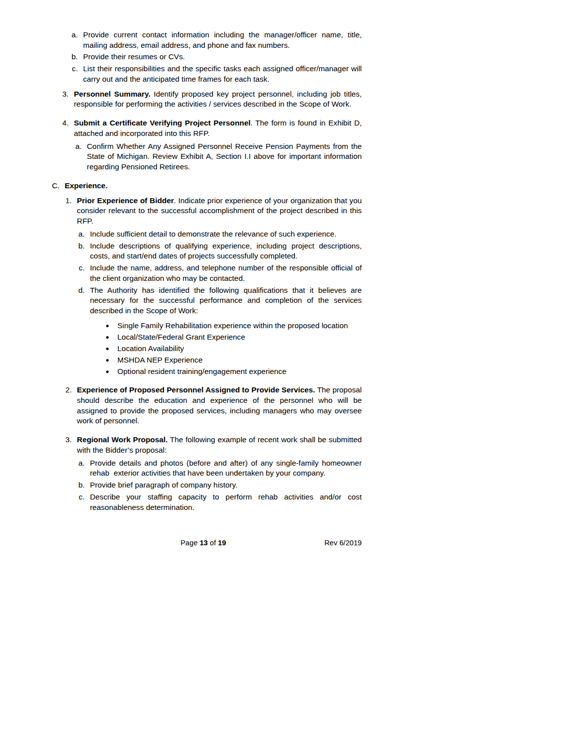Provide current contact information including the manager/officer name, title, mailing address, email address, and phone and fax numbers.
Provide their resumes or CVs.
List their responsibilities and the specific tasks each assigned officer/manager will carry out and the anticipated time frames for each task.
Personnel Summary. Identify proposed key project personnel, including job titles, responsible for performing the activities / services described in the Scope of Work.
Submit a Certificate Verifying Project Personnel. The form is found in Exhibit D, attached and incorporated into this RFP.
Confirm Whether Any Assigned Personnel Receive Pension Payments from the State of Michigan. Review Exhibit A, Section I.I above for important information regarding Pensioned Retirees.
Experience.
Prior Experience of Bidder. Indicate prior experience of your organization that you consider relevant to the successful accomplishment of the project described in this RFP.
Include sufficient detail to demonstrate the relevance of such experience.
Include descriptions of qualifying experience, including project descriptions, costs, and start/end dates of projects successfully completed.
Include the name, address, and telephone number of the responsible official of the client organization who may be contacted.
The Authority has identified the following qualifications that it believes are necessary for the successful performance and completion of the services described in the Scope of Work:
Single Family Rehabilitation experience within the proposed location
Local/State/Federal Grant Experience
Location Availability
MSHDA NEP Experience
Optional resident training/engagement experience
Experience of Proposed Personnel Assigned to Provide Services. The proposal should describe the education and experience of the personnel who will be assigned to provide the proposed services, including managers who may oversee work of personnel.
Regional Work Proposal. The following example of recent work shall be submitted with the Bidder’s proposal:
Provide details and photos (before and after) of any single-family homeowner rehab exterior activities that have been undertaken by your company.
Provide brief paragraph of company history.
Describe your staffing capacity to perform rehab activities and/or cost reasonableness determination.
Page 13 of 19
Rev 6/2019